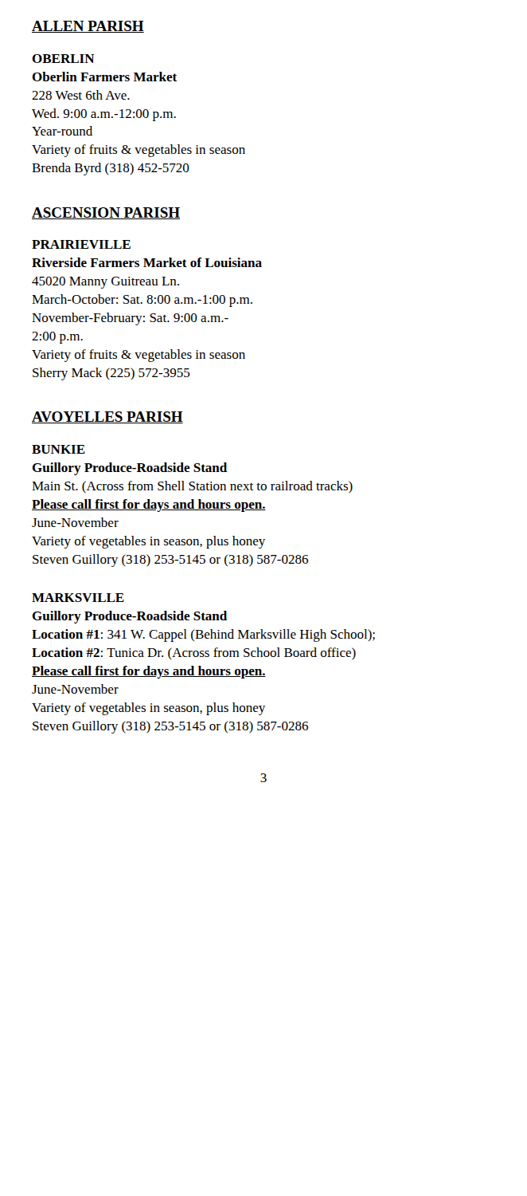ALLEN PARISH
OBERLIN
Oberlin Farmers Market
228 West 6th Ave.
Wed. 9:00 a.m.-12:00 p.m.
Year-round
Variety of fruits & vegetables in season
Brenda Byrd (318) 452-5720
ASCENSION PARISH
PRAIRIEVILLE
Riverside Farmers Market of Louisiana
45020 Manny Guitreau Ln.
March-October: Sat. 8:00 a.m.-1:00 p.m.
November-February: Sat. 9:00 a.m.-
2:00 p.m.
Variety of fruits & vegetables in season
Sherry Mack (225) 572-3955
AVOYELLES PARISH
BUNKIE
Guillory Produce-Roadside Stand
Main St. (Across from Shell Station next to railroad tracks)
Please call first for days and hours open.
June-November
Variety of vegetables in season, plus honey
Steven Guillory (318) 253-5145 or (318) 587-0286
MARKSVILLE
Guillory Produce-Roadside Stand
Location #1: 341 W. Cappel (Behind Marksville High School);
Location #2: Tunica Dr. (Across from School Board office)
Please call first for days and hours open.
June-November
Variety of vegetables in season, plus honey
Steven Guillory (318) 253-5145 or (318) 587-0286
3